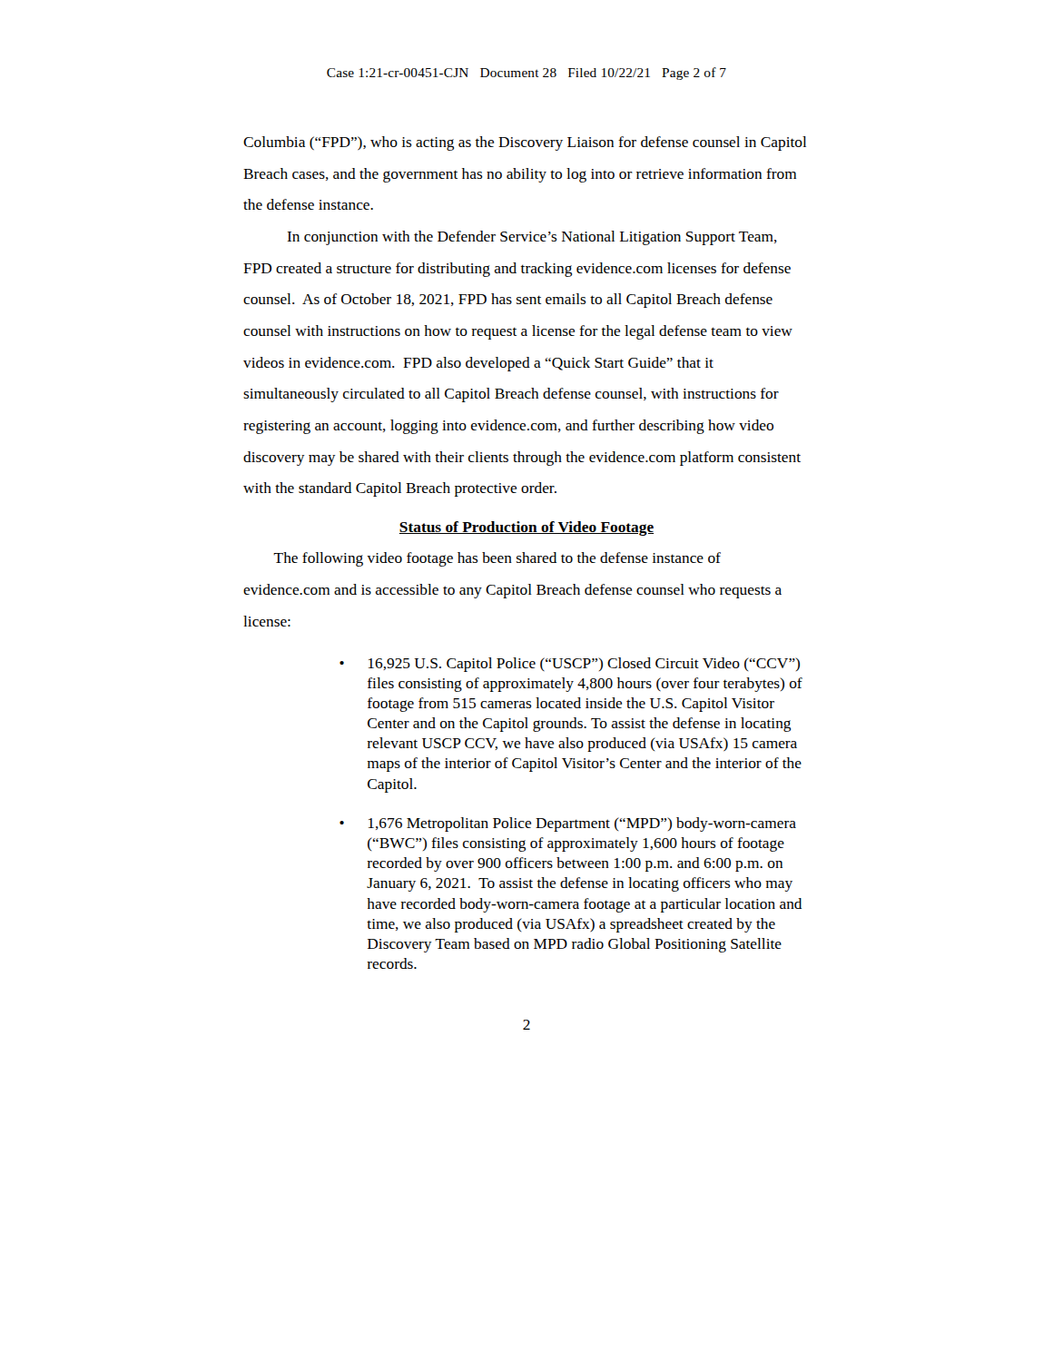Case 1:21-cr-00451-CJN Document 28 Filed 10/22/21 Page 2 of 7
Columbia (“FPD”), who is acting as the Discovery Liaison for defense counsel in Capitol Breach cases, and the government has no ability to log into or retrieve information from the defense instance.
In conjunction with the Defender Service’s National Litigation Support Team, FPD created a structure for distributing and tracking evidence.com licenses for defense counsel. As of October 18, 2021, FPD has sent emails to all Capitol Breach defense counsel with instructions on how to request a license for the legal defense team to view videos in evidence.com. FPD also developed a “Quick Start Guide” that it simultaneously circulated to all Capitol Breach defense counsel, with instructions for registering an account, logging into evidence.com, and further describing how video discovery may be shared with their clients through the evidence.com platform consistent with the standard Capitol Breach protective order.
Status of Production of Video Footage
The following video footage has been shared to the defense instance of evidence.com and is accessible to any Capitol Breach defense counsel who requests a license:
16,925 U.S. Capitol Police (“USCP”) Closed Circuit Video (“CCV”) files consisting of approximately 4,800 hours (over four terabytes) of footage from 515 cameras located inside the U.S. Capitol Visitor Center and on the Capitol grounds. To assist the defense in locating relevant USCP CCV, we have also produced (via USAfx) 15 camera maps of the interior of Capitol Visitor’s Center and the interior of the Capitol.
1,676 Metropolitan Police Department (“MPD”) body-worn-camera (“BWC”) files consisting of approximately 1,600 hours of footage recorded by over 900 officers between 1:00 p.m. and 6:00 p.m. on January 6, 2021. To assist the defense in locating officers who may have recorded body-worn-camera footage at a particular location and time, we also produced (via USAfx) a spreadsheet created by the Discovery Team based on MPD radio Global Positioning Satellite records.
2